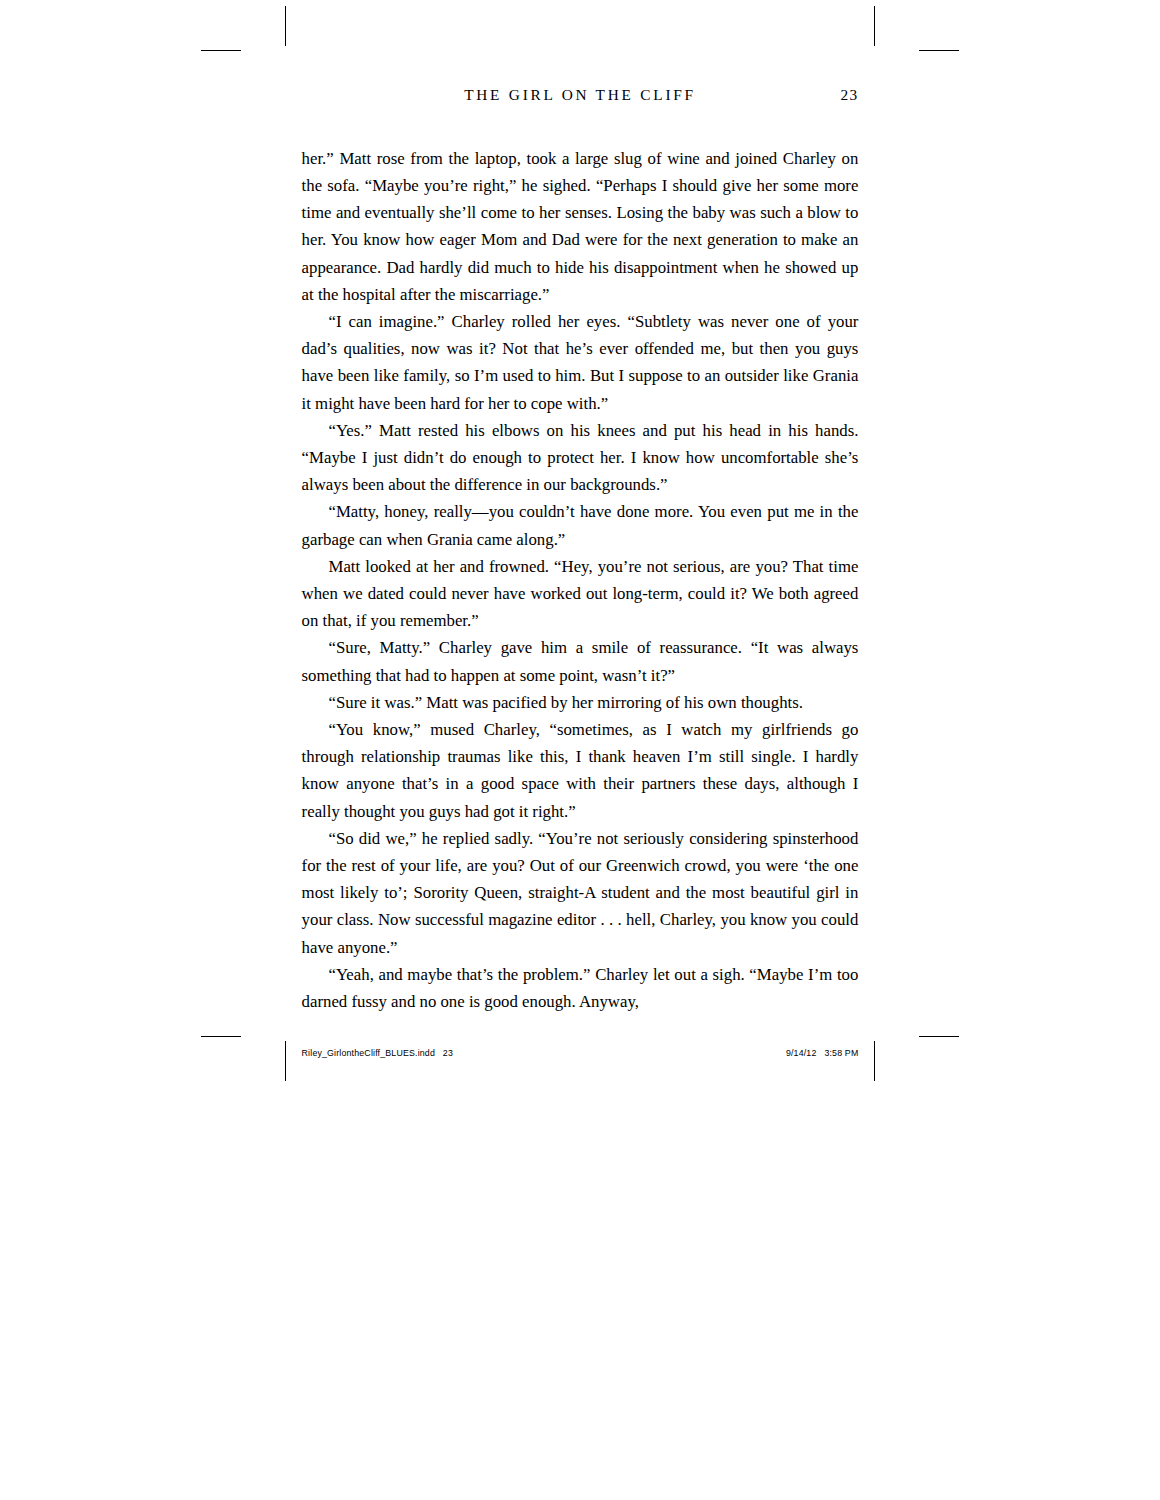The Girl on the Cliff 23
her.” Matt rose from the laptop, took a large slug of wine and joined Charley on the sofa. “Maybe you’re right,” he sighed. “Perhaps I should give her some more time and eventually she’ll come to her senses. Losing the baby was such a blow to her. You know how eager Mom and Dad were for the next generation to make an appearance. Dad hardly did much to hide his disappointment when he showed up at the hospital after the miscarriage.”
“I can imagine.” Charley rolled her eyes. “Subtlety was never one of your dad’s qualities, now was it? Not that he’s ever offended me, but then you guys have been like family, so I’m used to him. But I suppose to an outsider like Grania it might have been hard for her to cope with.”
“Yes.” Matt rested his elbows on his knees and put his head in his hands. “Maybe I just didn’t do enough to protect her. I know how uncomfortable she’s always been about the difference in our back­grounds.”
“Matty, honey, really—you couldn’t have done more. You even put me in the garbage can when Grania came along.”
Matt looked at her and frowned. “Hey, you’re not serious, are you? That time when we dated could never have worked out long-term, could it? We both agreed on that, if you remember.”
“Sure, Matty.” Charley gave him a smile of reassurance. “It was always something that had to happen at some point, wasn’t it?”
“Sure it was.” Matt was pacified by her mirroring of his own thoughts.
“You know,” mused Charley, “sometimes, as I watch my girlfriends go through relationship traumas like this, I thank heaven I’m still sin­gle. I hardly know anyone that’s in a good space with their partners these days, although I really thought you guys had got it right.”
“So did we,” he replied sadly. “You’re not seriously considering spinsterhood for the rest of your life, are you? Out of our Green­wich crowd, you were ‘the one most likely to’; Sorority Queen, straight-A student and the most beautiful girl in your class. Now suc­cessful magazine editor . . . hell, Charley, you know you could have anyone.”
“Yeah, and maybe that’s the problem.” Charley let out a sigh. “Maybe I’m too darned fussy and no one is good enough. Anyway,
Riley_GirlontheCliff_BLUES.indd 23 9/14/123:58 PM